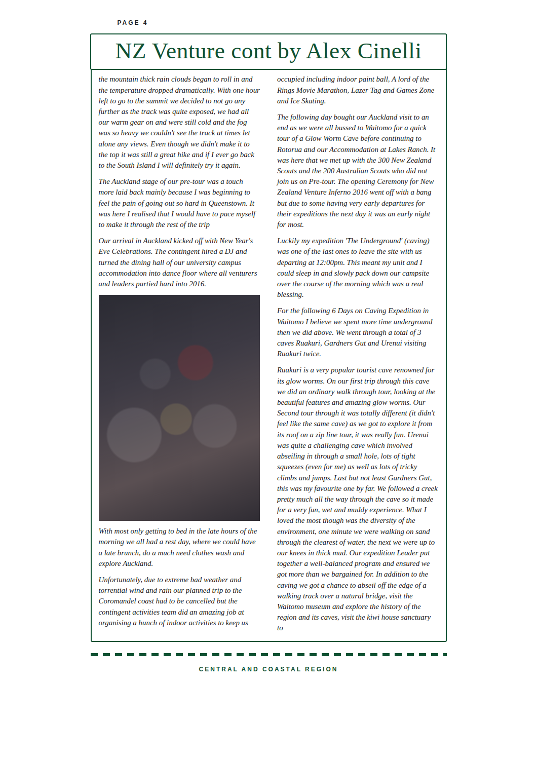PAGE 4
NZ Venture cont by Alex Cinelli
the mountain thick rain clouds began to roll in and the temperature dropped dramatically. With one hour left to go to the summit we decided to not go any further as the track was quite exposed, we had all our warm gear on and were still cold and the fog was so heavy we couldn't see the track at times let alone any views. Even though we didn't make it to the top it was still a great hike and if I ever go back to the South Island I will definitely try it again.
The Auckland stage of our pre-tour was a touch more laid back mainly because I was beginning to feel the pain of going out so hard in Queenstown. It was here I realised that I would have to pace myself to make it through the rest of the trip
Our arrival in Auckland kicked off with New Year's Eve Celebrations. The contingent hired a DJ and turned the dining hall of our university campus accommodation into dance floor where all venturers and leaders partied hard into 2016.
With most only getting to bed in the late hours of the morning we all had a rest day, where we could have a late brunch, do a much need clothes wash and explore Auckland.
Unfortunately, due to extreme bad weather and torrential wind and rain our planned trip to the Coromandel coast had to be cancelled but the contingent activities team did an amazing job at organising a bunch of indoor activities to keep us occupied including indoor paint ball, A lord of the Rings Movie Marathon, Lazer Tag and Games Zone and Ice Skating.
The following day bought our Auckland visit to an end as we were all bussed to Waitomo for a quick tour of a Glow Worm Cave before continuing to Rotorua and our Accommodation at Lakes Ranch. It was here that we met up with the 300 New Zealand Scouts and the 200 Australian Scouts who did not join us on Pre-tour. The opening Ceremony for New Zealand Venture Inferno 2016 went off with a bang but due to some having very early departures for their expeditions the next day it was an early night for most.
Luckily my expedition 'The Underground' (caving) was one of the last ones to leave the site with us departing at 12:00pm. This meant my unit and I could sleep in and slowly pack down our campsite over the course of the morning which was a real blessing.
For the following 6 Days on Caving Expedition in Waitomo I believe we spent more time underground then we did above. We went through a total of 3 caves Ruakuri, Gardners Gut and Urenui visiting Ruakuri twice.
Ruakuri is a very popular tourist cave renowned for its glow worms. On our first trip through this cave we did an ordinary walk through tour, looking at the beautiful features and amazing glow worms. Our Second tour through it was totally different (it didn't feel like the same cave) as we got to explore it from its roof on a zip line tour, it was really fun. Urenui was quite a challenging cave which involved abseiling in through a small hole, lots of tight squeezes (even for me) as well as lots of tricky climbs and jumps. Last but not least Gardners Gut, this was my favourite one by far. We followed a creek pretty much all the way through the cave so it made for a very fun, wet and muddy experience. What I loved the most though was the diversity of the environment, one minute we were walking on sand through the clearest of water, the next we were up to our knees in thick mud. Our expedition Leader put together a well-balanced program and ensured we got more than we bargained for. In addition to the caving we got a chance to abseil off the edge of a walking track over a natural bridge, visit the Waitomo museum and explore the history of the region and its caves, visit the kiwi house sanctuary to
CENTRAL AND COASTAL REGION